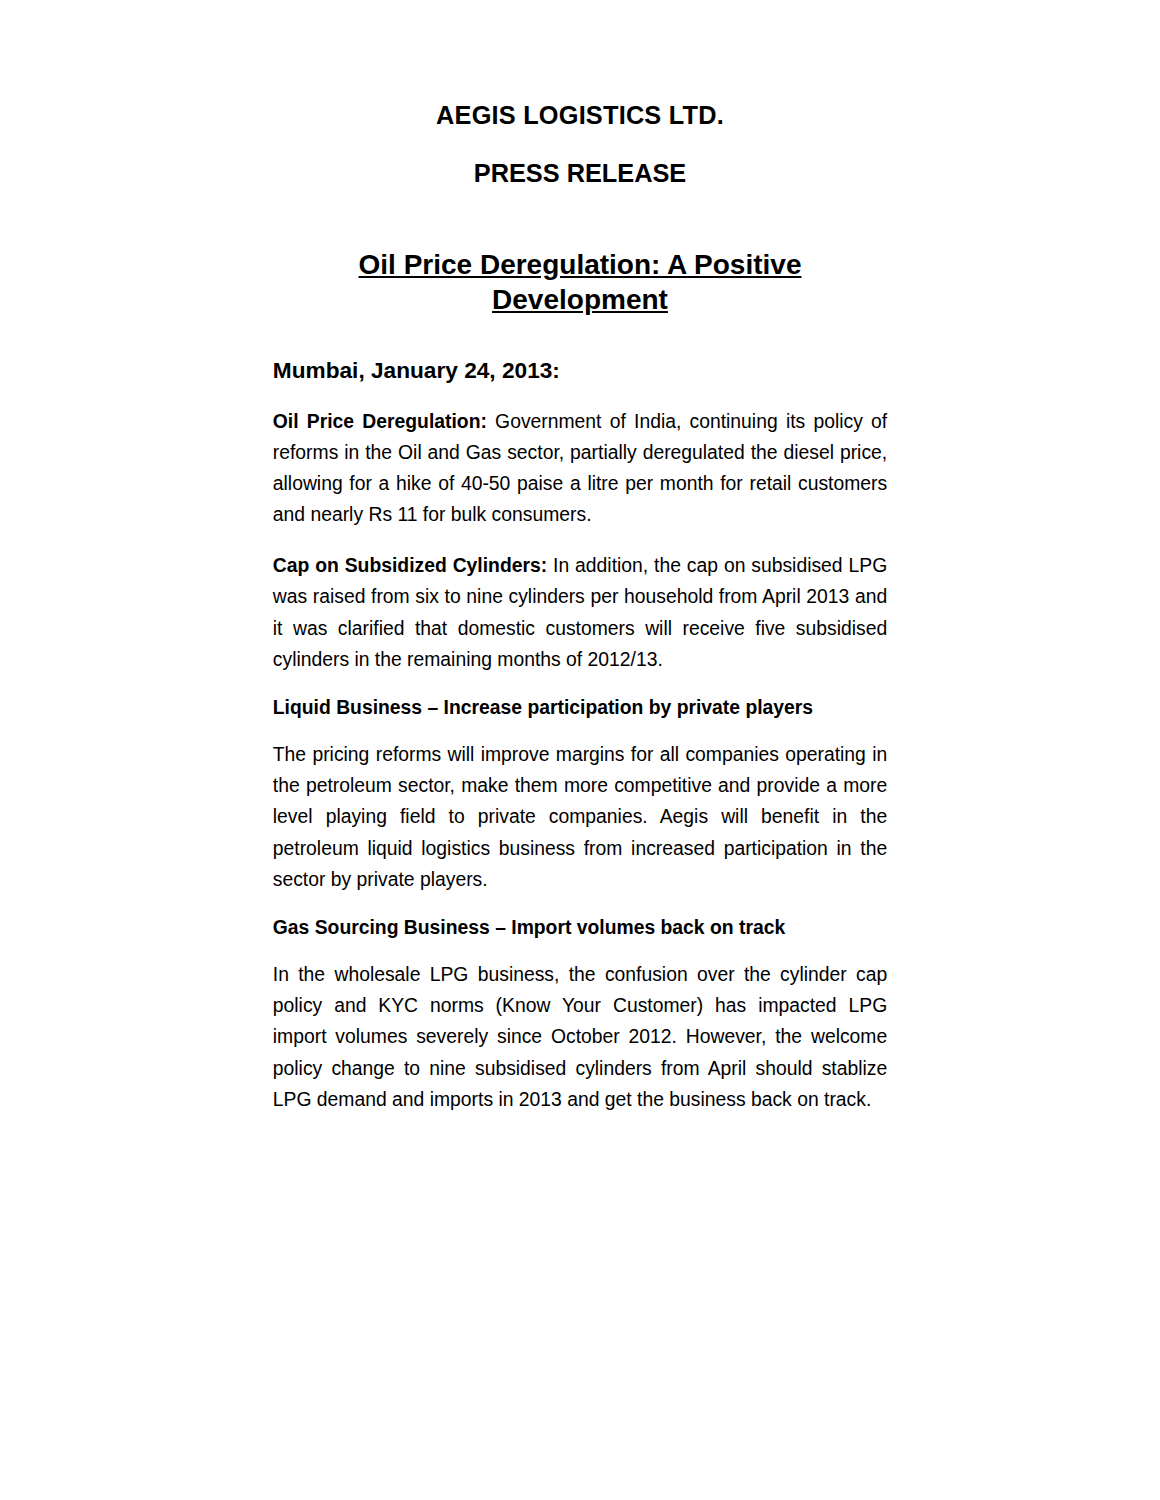AEGIS LOGISTICS LTD.
PRESS RELEASE
Oil Price Deregulation: A Positive Development
Mumbai, January 24, 2013:
Oil Price Deregulation: Government of India, continuing its policy of reforms in the Oil and Gas sector, partially deregulated the diesel price, allowing for a hike of 40-50 paise a litre per month for retail customers and nearly Rs 11 for bulk consumers.
Cap on Subsidized Cylinders: In addition, the cap on subsidised LPG was raised from six to nine cylinders per household from April 2013 and it was clarified that domestic customers will receive five subsidised cylinders in the remaining months of 2012/13.
Liquid Business – Increase participation by private players
The pricing reforms will improve margins for all companies operating in the petroleum sector, make them more competitive and provide a more level playing field to private companies. Aegis will benefit in the petroleum liquid logistics business from increased participation in the sector by private players.
Gas Sourcing Business – Import volumes back on track
In the wholesale LPG business, the confusion over the cylinder cap policy and KYC norms (Know Your Customer) has impacted LPG import volumes severely since October 2012. However, the welcome policy change to nine subsidised cylinders from April should stablize LPG demand and imports in 2013 and get the business back on track.